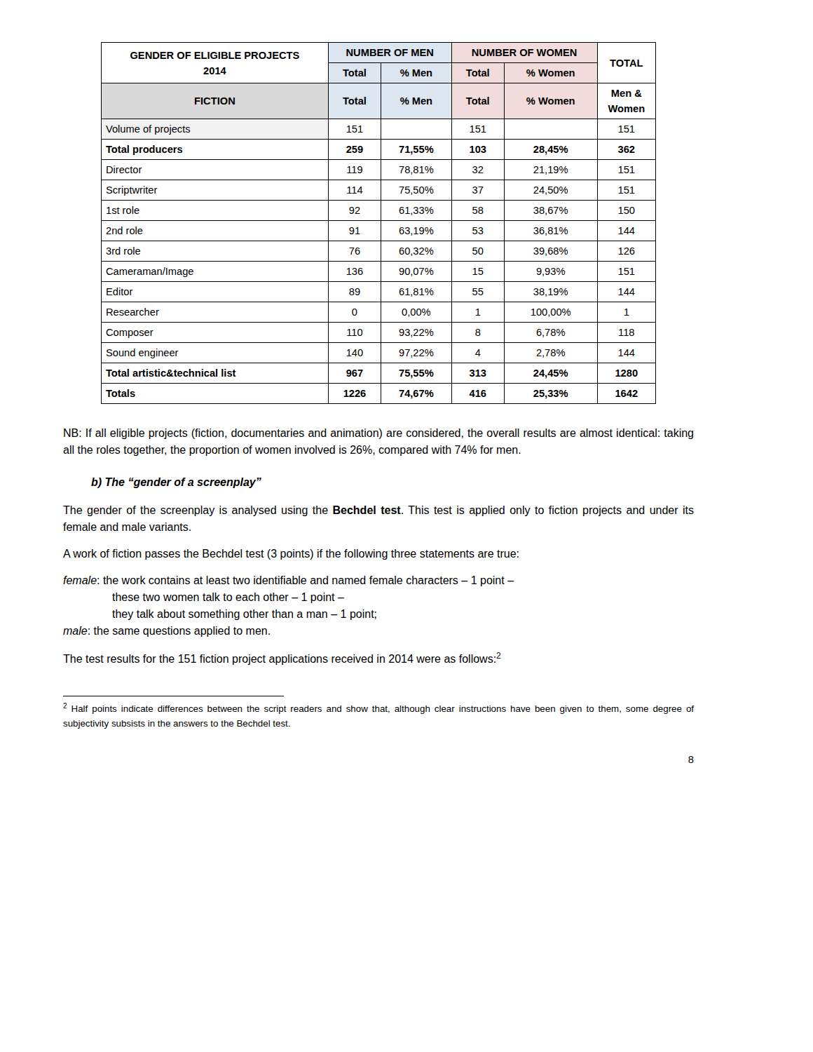| GENDER OF ELIGIBLE PROJECTS 2014 | NUMBER OF MEN | NUMBER OF WOMEN | TOTAL |
| --- | --- | --- | --- |
| Total | % Men | Total | % Women |
| FICTION | Total | % Men | Total | % Women | Men & Women |
| Volume of projects | 151 | | 151 | | 151 |
| Total producers | 259 | 71,55% | 103 | 28,45% | 362 |
| Director | 119 | 78,81% | 32 | 21,19% | 151 |
| Scriptwriter | 114 | 75,50% | 37 | 24,50% | 151 |
| 1st role | 92 | 61,33% | 58 | 38,67% | 150 |
| 2nd role | 91 | 63,19% | 53 | 36,81% | 144 |
| 3rd role | 76 | 60,32% | 50 | 39,68% | 126 |
| Cameraman/Image | 136 | 90,07% | 15 | 9,93% | 151 |
| Editor | 89 | 61,81% | 55 | 38,19% | 144 |
| Researcher | 0 | 0,00% | 1 | 100,00% | 1 |
| Composer | 110 | 93,22% | 8 | 6,78% | 118 |
| Sound engineer | 140 | 97,22% | 4 | 2,78% | 144 |
| Total artistic&technical list | 967 | 75,55% | 313 | 24,45% | 1280 |
| Totals | 1226 | 74,67% | 416 | 25,33% | 1642 |
NB: If all eligible projects (fiction, documentaries and animation) are considered, the overall results are almost identical: taking all the roles together, the proportion of women involved is 26%, compared with 74% for men.
b) The “gender of a screenplay”
The gender of the screenplay is analysed using the Bechdel test. This test is applied only to fiction projects and under its female and male variants.
A work of fiction passes the Bechdel test (3 points) if the following three statements are true:
female: the work contains at least two identifiable and named female characters – 1 point –
these two women talk to each other – 1 point –
they talk about something other than a man – 1 point;
male: the same questions applied to men.
The test results for the 151 fiction project applications received in 2014 were as follows:2
2 Half points indicate differences between the script readers and show that, although clear instructions have been given to them, some degree of subjectivity subsists in the answers to the Bechdel test.
8